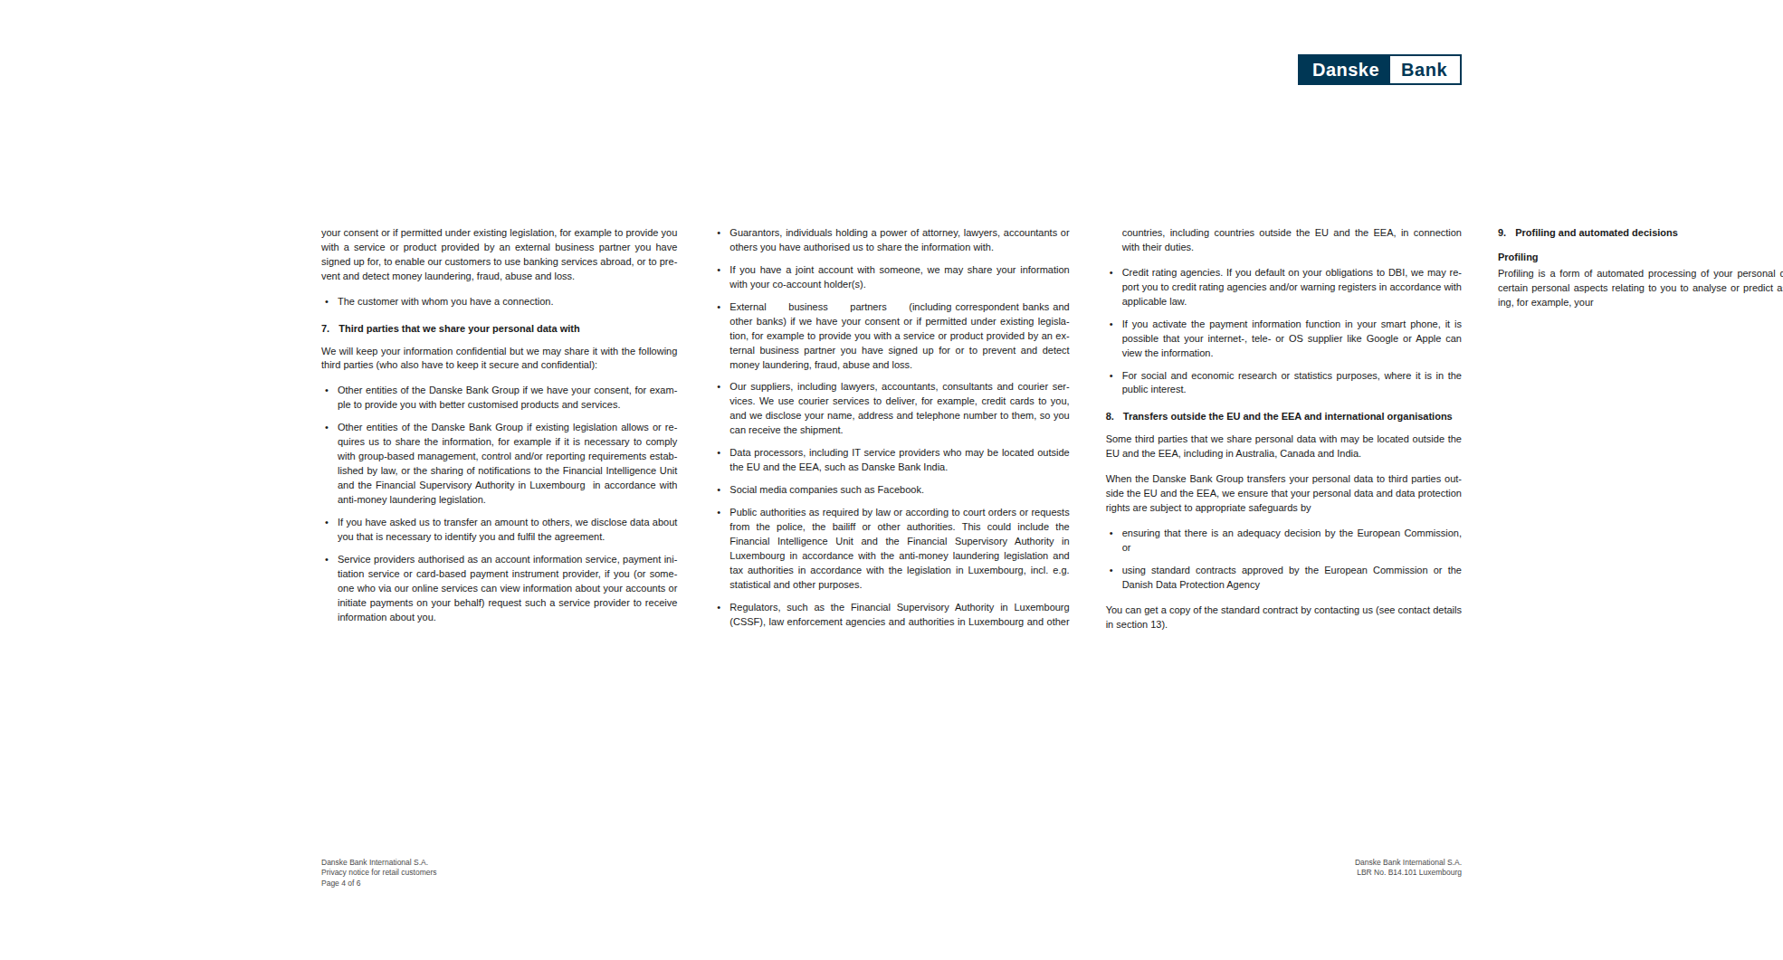Danske
Bank
your consent or if permitted under existing legislation, for example to provide you with a service or product provided by an external business partner you have signed up for, to enable our customers to use banking services abroad, or to prevent and detect money laundering, fraud, abuse and loss.
The customer with whom you have a connection.
7. Third parties that we share your personal data with
We will keep your information confidential but we may share it with the following third parties (who also have to keep it secure and confidential):
Other entities of the Danske Bank Group if we have your consent, for example to provide you with better customised products and services.
Other entities of the Danske Bank Group if existing legislation allows or requires us to share the information, for example if it is necessary to comply with group-based management, control and/or reporting requirements established by law, or the sharing of notifications to the Financial Intelligence Unit and the Financial Supervisory Authority in Luxembourg in accordance with anti-money laundering legislation.
If you have asked us to transfer an amount to others, we disclose data about you that is necessary to identify you and fulfil the agreement.
Service providers authorised as an account information service, payment initiation service or card-based payment instrument provider, if you (or someone who via our online services can view information about your accounts or initiate payments on your behalf) request such a service provider to receive information about you.
Guarantors, individuals holding a power of attorney, lawyers, accountants or others you have authorised us to share the information with.
If you have a joint account with someone, we may share your information with your co-account holder(s).
External business partners (including correspondent banks and other banks) if we have your consent or if permitted under existing legislation, for example to provide you with a service or product provided by an external business partner you have signed up for or to prevent and detect money laundering, fraud, abuse and loss.
Our suppliers, including lawyers, accountants, consultants and courier services. We use courier services to deliver, for example, credit cards to you, and we disclose your name, address and telephone number to them, so you can receive the shipment.
Data processors, including IT service providers who may be located outside the EU and the EEA, such as Danske Bank India.
Social media companies such as Facebook.
Public authorities as required by law or according to court orders or requests from the police, the bailiff or other authorities. This could include the Financial Intelligence Unit and the Financial Supervisory Authority in Luxembourg in accordance with the anti-money laundering legislation and tax authorities in accordance with the legislation in Luxembourg, incl. e.g. statistical and other purposes.
Regulators, such as the Financial Supervisory Authority in Luxembourg (CSSF), law enforcement agencies and authorities in Luxembourg and other countries, including countries outside the EU and the EEA, in connection with their duties.
Credit rating agencies. If you default on your obligations to DBI, we may report you to credit rating agencies and/or warning registers in accordance with applicable law.
If you activate the payment information function in your smart phone, it is possible that your internet-, tele- or OS supplier like Google or Apple can view the information.
For social and economic research or statistics purposes, where it is in the public interest.
8. Transfers outside the EU and the EEA and international organisations
Some third parties that we share personal data with may be located outside the EU and the EEA, including in Australia, Canada and India.
When the Danske Bank Group transfers your personal data to third parties outside the EU and the EEA, we ensure that your personal data and data protection rights are subject to appropriate safeguards by
ensuring that there is an adequacy decision by the European Commission, or
using standard contracts approved by the European Commission or the Danish Data Protection Agency
You can get a copy of the standard contract by contacting us (see contact details in section 13).
9. Profiling and automated decisions
Profiling
Profiling is a form of automated processing of your personal data to evaluate certain personal aspects relating to you to analyse or predict aspects concerning, for example, your
Danske Bank International S.A. Privacy notice for retail customers Page 4 of 6
Danske Bank International S.A. LBR No. B14.101 Luxembourg